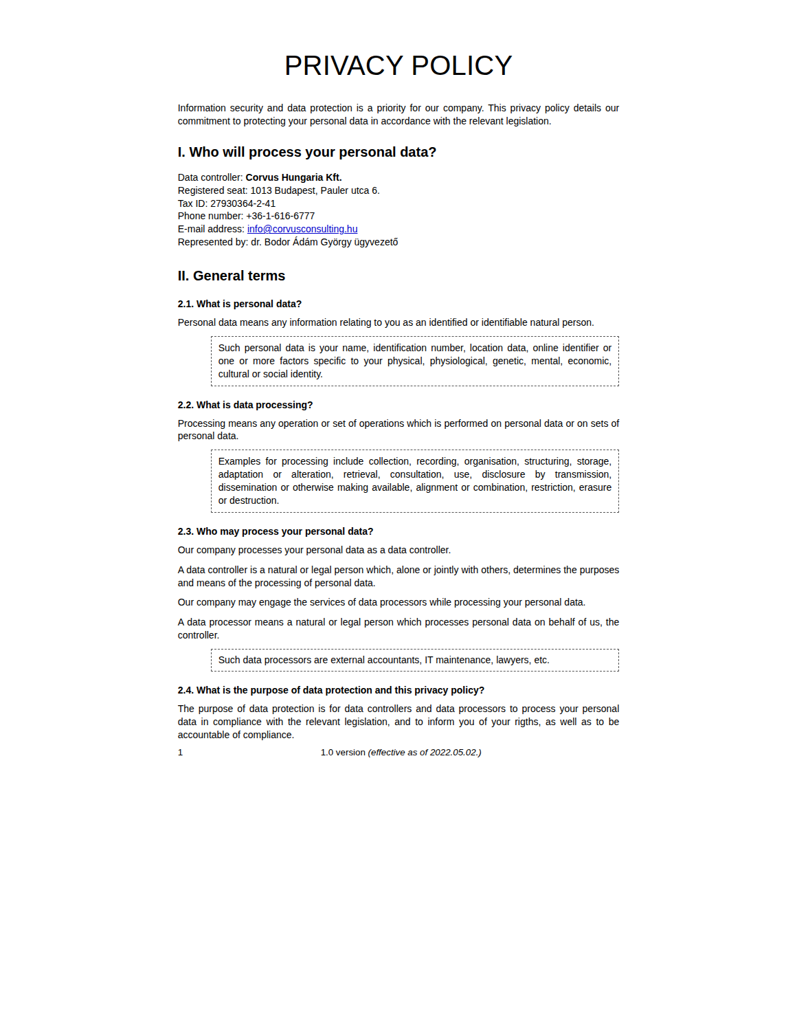PRIVACY POLICY
Information security and data protection is a priority for our company. This privacy policy details our commitment to protecting your personal data in accordance with the relevant legislation.
I. Who will process your personal data?
Data controller: Corvus Hungaria Kft.
Registered seat: 1013 Budapest, Pauler utca 6.
Tax ID: 27930364-2-41
Phone number: +36-1-616-6777
E-mail address: info@corvusconsulting.hu
Represented by: dr. Bodor Ádám György ügyvezető
II. General terms
2.1. What is personal data?
Personal data means any information relating to you as an identified or identifiable natural person.
Such personal data is your name, identification number, location data, online identifier or one or more factors specific to your physical, physiological, genetic, mental, economic, cultural or social identity.
2.2. What is data processing?
Processing means any operation or set of operations which is performed on personal data or on sets of personal data.
Examples for processing include collection, recording, organisation, structuring, storage, adaptation or alteration, retrieval, consultation, use, disclosure by transmission, dissemination or otherwise making available, alignment or combination, restriction, erasure or destruction.
2.3. Who may process your personal data?
Our company processes your personal data as a data controller.
A data controller is a natural or legal person which, alone or jointly with others, determines the purposes and means of the processing of personal data.
Our company may engage the services of data processors while processing your personal data.
A data processor means a natural or legal person which processes personal data on behalf of us, the controller.
Such data processors are external accountants, IT maintenance, lawyers, etc.
2.4. What is the purpose of data protection and this privacy policy?
The purpose of data protection is for data controllers and data processors to process your personal data in compliance with the relevant legislation, and to inform you of your rigths, as well as to be accountable of compliance.
1 1.0 version (effective as of 2022.05.02.)